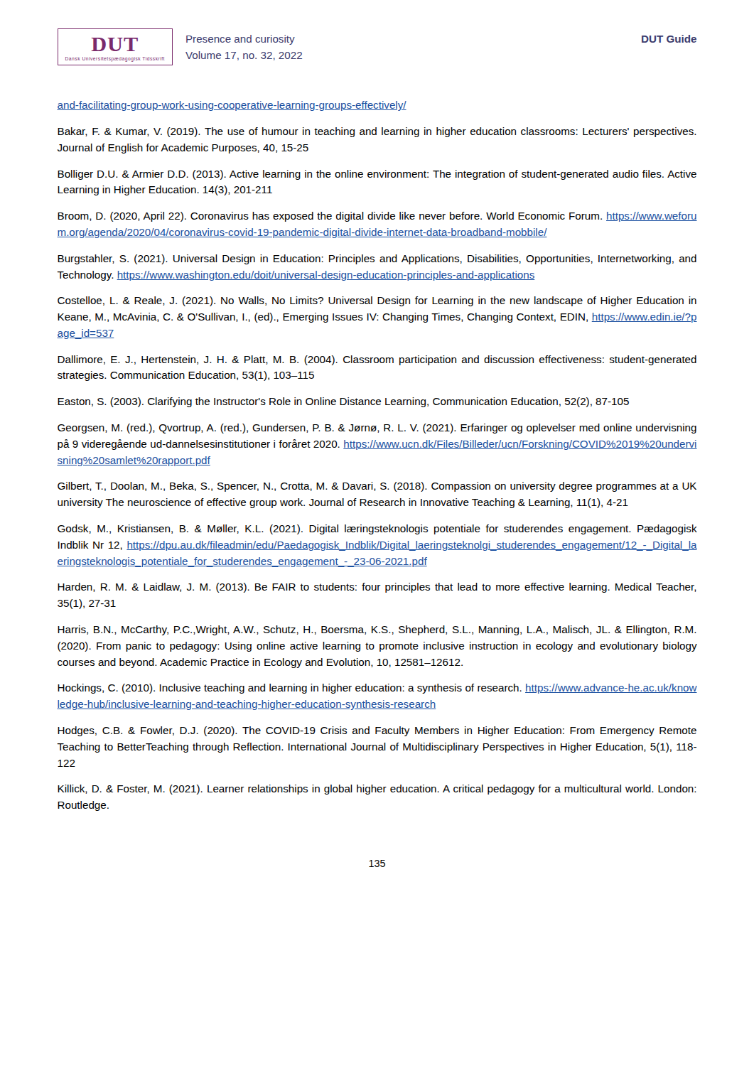DUT
Dansk Universitetspædagogisk Tidsskrift
Presence and curiosity
Volume 17, no. 32, 2022
DUT Guide
and-facilitating-group-work-using-cooperative-learning-groups-effectively/
Bakar, F. & Kumar, V. (2019). The use of humour in teaching and learning in higher education classrooms: Lecturers' perspectives. Journal of English for Academic Purposes, 40, 15-25
Bolliger D.U. & Armier D.D. (2013). Active learning in the online environment: The integration of student-generated audio files. Active Learning in Higher Education. 14(3), 201-211
Broom, D. (2020, April 22). Coronavirus has exposed the digital divide like never before. World Economic Forum. https://www.weforum.org/agenda/2020/04/coronavirus-covid-19-pandemic-digital-divide-internet-data-broadband-mobbile/
Burgstahler, S. (2021). Universal Design in Education: Principles and Applications, Disabilities, Opportunities, Internetworking, and Technology. https://www.washington.edu/doit/universal-design-education-principles-and-applications
Costelloe, L. & Reale, J. (2021). No Walls, No Limits? Universal Design for Learning in the new landscape of Higher Education in Keane, M., McAvinia, C. & O'Sullivan, I., (ed)., Emerging Issues IV: Changing Times, Changing Context, EDIN, https://www.edin.ie/?page_id=537
Dallimore, E. J., Hertenstein, J. H. & Platt, M. B. (2004). Classroom participation and discussion effectiveness: student-generated strategies. Communication Education, 53(1), 103–115
Easton, S. (2003). Clarifying the Instructor's Role in Online Distance Learning, Communication Education, 52(2), 87-105
Georgsen, M. (red.), Qvortrup, A. (red.), Gundersen, P. B. & Jørnø, R. L. V. (2021). Erfaringer og oplevelser med online undervisning på 9 videregående ud-dannelsesinstitutioner i foråret 2020. https://www.ucn.dk/Files/Billeder/ucn/Forskning/COVID%2019%20undervisning%20samlet%20rapport.pdf
Gilbert, T., Doolan, M., Beka, S., Spencer, N., Crotta, M. & Davari, S. (2018). Compassion on university degree programmes at a UK university The neuroscience of effective group work. Journal of Research in Innovative Teaching & Learning, 11(1), 4-21
Godsk, M., Kristiansen, B. & Møller, K.L. (2021). Digital læringsteknologis potentiale for studerendes engagement. Pædagogisk Indblik Nr 12, https://dpu.au.dk/fileadmin/edu/Paedagogisk_Indblik/Digital_laeringsteknolgi_studerendes_engagement/12_-_Digital_laeringsteknologis_potentiale_for_studerendes_engagement_-_23-06-2021.pdf
Harden, R. M. & Laidlaw, J. M. (2013). Be FAIR to students: four principles that lead to more effective learning. Medical Teacher, 35(1), 27-31
Harris, B.N., McCarthy, P.C.,Wright, A.W., Schutz, H., Boersma, K.S., Shepherd, S.L., Manning, L.A., Malisch, JL. & Ellington, R.M. (2020). From panic to pedagogy: Using online active learning to promote inclusive instruction in ecology and evolutionary biology courses and beyond. Academic Practice in Ecology and Evolution, 10, 12581–12612.
Hockings, C. (2010). Inclusive teaching and learning in higher education: a synthesis of research. https://www.advance-he.ac.uk/knowledge-hub/inclusive-learning-and-teaching-higher-education-synthesis-research
Hodges, C.B. & Fowler, D.J. (2020). The COVID-19 Crisis and Faculty Members in Higher Education: From Emergency Remote Teaching to BetterTeaching through Reflection. International Journal of Multidisciplinary Perspectives in Higher Education, 5(1), 118-122
Killick, D. & Foster, M. (2021). Learner relationships in global higher education. A critical pedagogy for a multicultural world. London: Routledge.
135